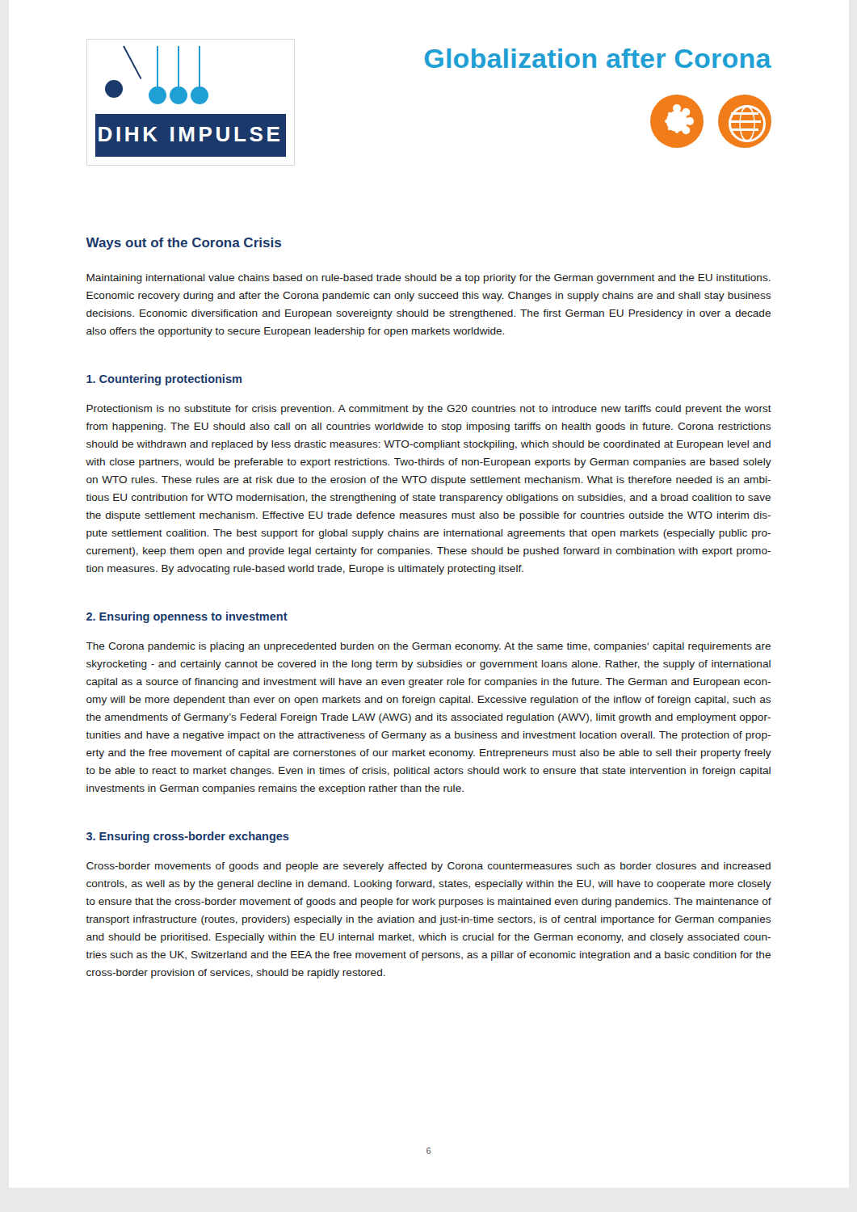DIHK IMPULSE
Globalization after Corona
Ways out of the Corona Crisis
Maintaining international value chains based on rule-based trade should be a top priority for the German government and the EU institutions. Economic recovery during and after the Corona pandemic can only succeed this way. Changes in supply chains are and shall stay business decisions. Economic diversification and European sovereignty should be strengthened. The first German EU Presidency in over a decade also offers the opportunity to secure European leadership for open markets worldwide.
1. Countering protectionism
Protectionism is no substitute for crisis prevention. A commitment by the G20 countries not to introduce new tariffs could prevent the worst from happening. The EU should also call on all countries worldwide to stop imposing tariffs on health goods in future. Corona restrictions should be withdrawn and replaced by less drastic measures: WTO-compliant stockpiling, which should be coordinated at European level and with close partners, would be preferable to export restrictions. Two-thirds of non-European exports by German companies are based solely on WTO rules. These rules are at risk due to the erosion of the WTO dispute settlement mechanism. What is therefore needed is an ambitious EU contribution for WTO modernisation, the strengthening of state transparency obligations on subsidies, and a broad coalition to save the dispute settlement mechanism. Effective EU trade defence measures must also be possible for countries outside the WTO interim dispute settlement coalition. The best support for global supply chains are international agreements that open markets (especially public procurement), keep them open and provide legal certainty for companies. These should be pushed forward in combination with export promotion measures. By advocating rule-based world trade, Europe is ultimately protecting itself.
2. Ensuring openness to investment
The Corona pandemic is placing an unprecedented burden on the German economy. At the same time, companies‘ capital requirements are skyrocketing - and certainly cannot be covered in the long term by subsidies or government loans alone. Rather, the supply of international capital as a source of financing and investment will have an even greater role for companies in the future. The German and European economy will be more dependent than ever on open markets and on foreign capital. Excessive regulation of the inflow of foreign capital, such as the amendments of Germany’s Federal Foreign Trade LAW (AWG) and its associated regulation (AWV), limit growth and employment opportunities and have a negative impact on the attractiveness of Germany as a business and investment location overall. The protection of property and the free movement of capital are cornerstones of our market economy. Entrepreneurs must also be able to sell their property freely to be able to react to market changes. Even in times of crisis, political actors should work to ensure that state intervention in foreign capital investments in German companies remains the exception rather than the rule.
3. Ensuring cross-border exchanges
Cross-border movements of goods and people are severely affected by Corona countermeasures such as border closures and increased controls, as well as by the general decline in demand. Looking forward, states, especially within the EU, will have to cooperate more closely to ensure that the cross-border movement of goods and people for work purposes is maintained even during pandemics. The maintenance of transport infrastructure (routes, providers) especially in the aviation and just-in-time sectors, is of central importance for German companies and should be prioritised. Especially within the EU internal market, which is crucial for the German economy, and closely associated countries such as the UK, Switzerland and the EEA the free movement of persons, as a pillar of economic integration and a basic condition for the cross-border provision of services, should be rapidly restored.
6